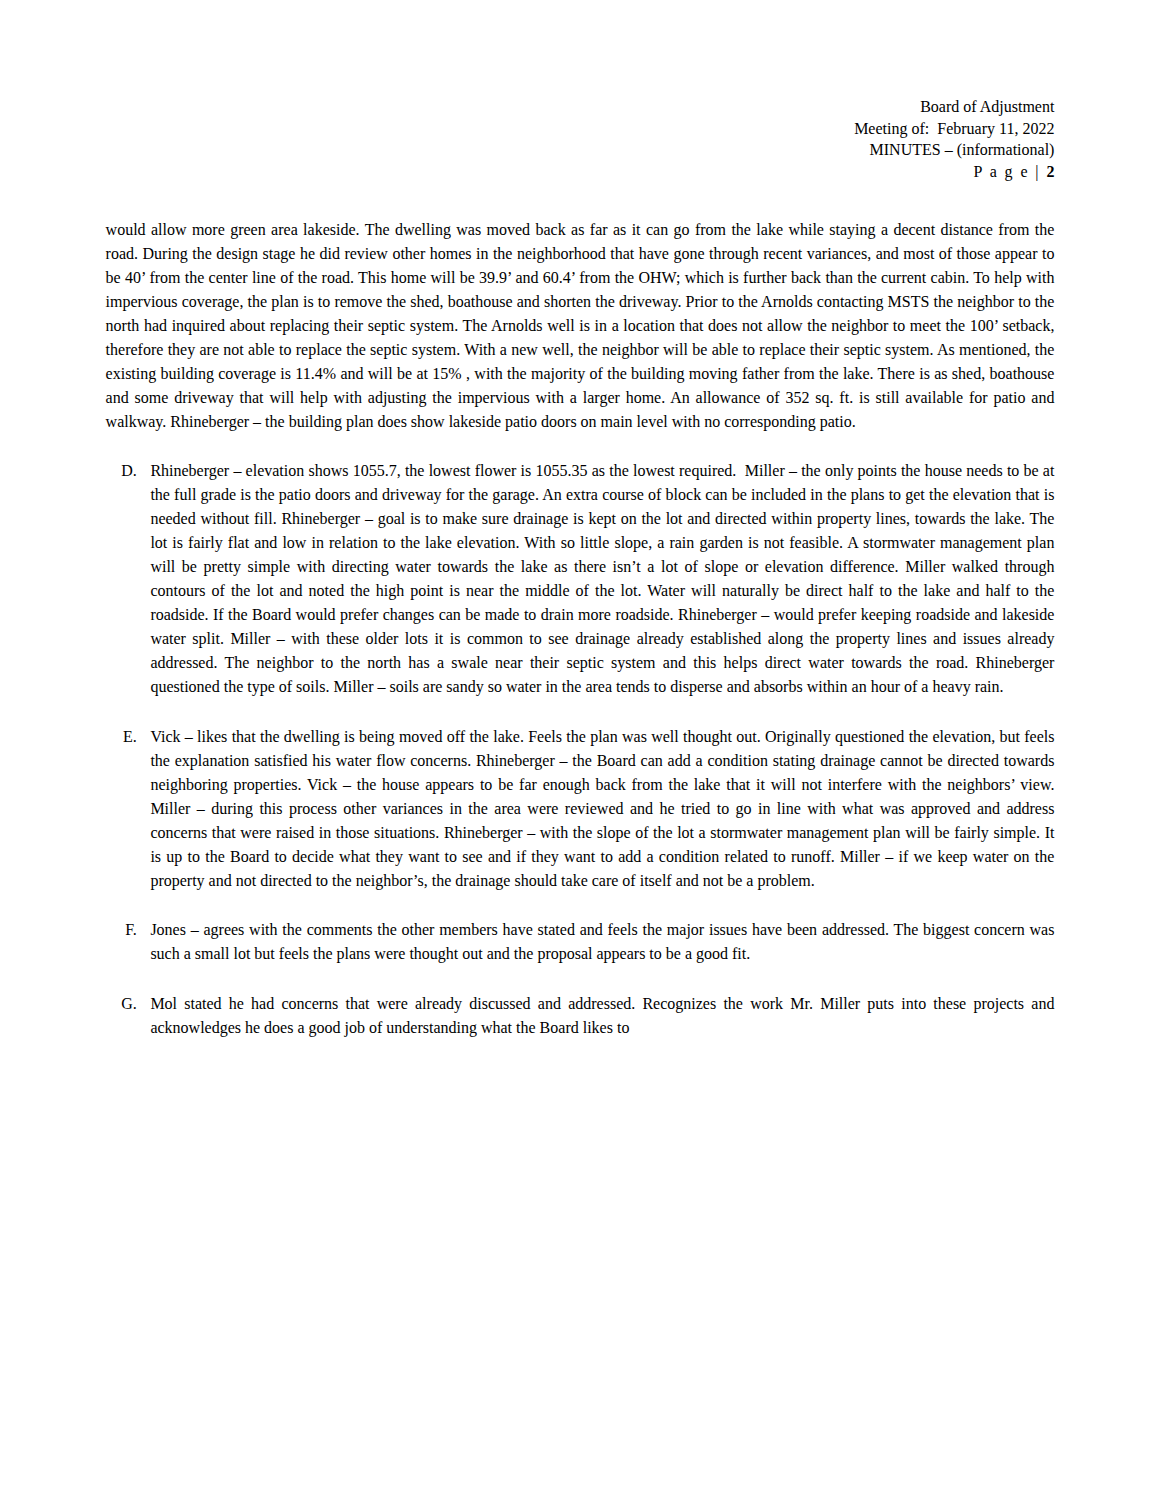Board of Adjustment
Meeting of: February 11, 2022
MINUTES – (informational)
P a g e | 2
would allow more green area lakeside. The dwelling was moved back as far as it can go from the lake while staying a decent distance from the road. During the design stage he did review other homes in the neighborhood that have gone through recent variances, and most of those appear to be 40’ from the center line of the road. This home will be 39.9’ and 60.4’ from the OHW; which is further back than the current cabin. To help with impervious coverage, the plan is to remove the shed, boathouse and shorten the driveway. Prior to the Arnolds contacting MSTS the neighbor to the north had inquired about replacing their septic system. The Arnolds well is in a location that does not allow the neighbor to meet the 100’ setback, therefore they are not able to replace the septic system. With a new well, the neighbor will be able to replace their septic system. As mentioned, the existing building coverage is 11.4% and will be at 15% , with the majority of the building moving father from the lake. There is as shed, boathouse and some driveway that will help with adjusting the impervious with a larger home. An allowance of 352 sq. ft. is still available for patio and walkway. Rhineberger – the building plan does show lakeside patio doors on main level with no corresponding patio.
Rhineberger – elevation shows 1055.7, the lowest flower is 1055.35 as the lowest required. Miller – the only points the house needs to be at the full grade is the patio doors and driveway for the garage. An extra course of block can be included in the plans to get the elevation that is needed without fill. Rhineberger – goal is to make sure drainage is kept on the lot and directed within property lines, towards the lake. The lot is fairly flat and low in relation to the lake elevation. With so little slope, a rain garden is not feasible. A stormwater management plan will be pretty simple with directing water towards the lake as there isn’t a lot of slope or elevation difference. Miller walked through contours of the lot and noted the high point is near the middle of the lot. Water will naturally be direct half to the lake and half to the roadside. If the Board would prefer changes can be made to drain more roadside. Rhineberger – would prefer keeping roadside and lakeside water split. Miller – with these older lots it is common to see drainage already established along the property lines and issues already addressed. The neighbor to the north has a swale near their septic system and this helps direct water towards the road. Rhineberger questioned the type of soils. Miller – soils are sandy so water in the area tends to disperse and absorbs within an hour of a heavy rain.
Vick – likes that the dwelling is being moved off the lake. Feels the plan was well thought out. Originally questioned the elevation, but feels the explanation satisfied his water flow concerns. Rhineberger – the Board can add a condition stating drainage cannot be directed towards neighboring properties. Vick – the house appears to be far enough back from the lake that it will not interfere with the neighbors’ view. Miller – during this process other variances in the area were reviewed and he tried to go in line with what was approved and address concerns that were raised in those situations. Rhineberger – with the slope of the lot a stormwater management plan will be fairly simple. It is up to the Board to decide what they want to see and if they want to add a condition related to runoff. Miller – if we keep water on the property and not directed to the neighbor’s, the drainage should take care of itself and not be a problem.
Jones – agrees with the comments the other members have stated and feels the major issues have been addressed. The biggest concern was such a small lot but feels the plans were thought out and the proposal appears to be a good fit.
Mol stated he had concerns that were already discussed and addressed. Recognizes the work Mr. Miller puts into these projects and acknowledges he does a good job of understanding what the Board likes to